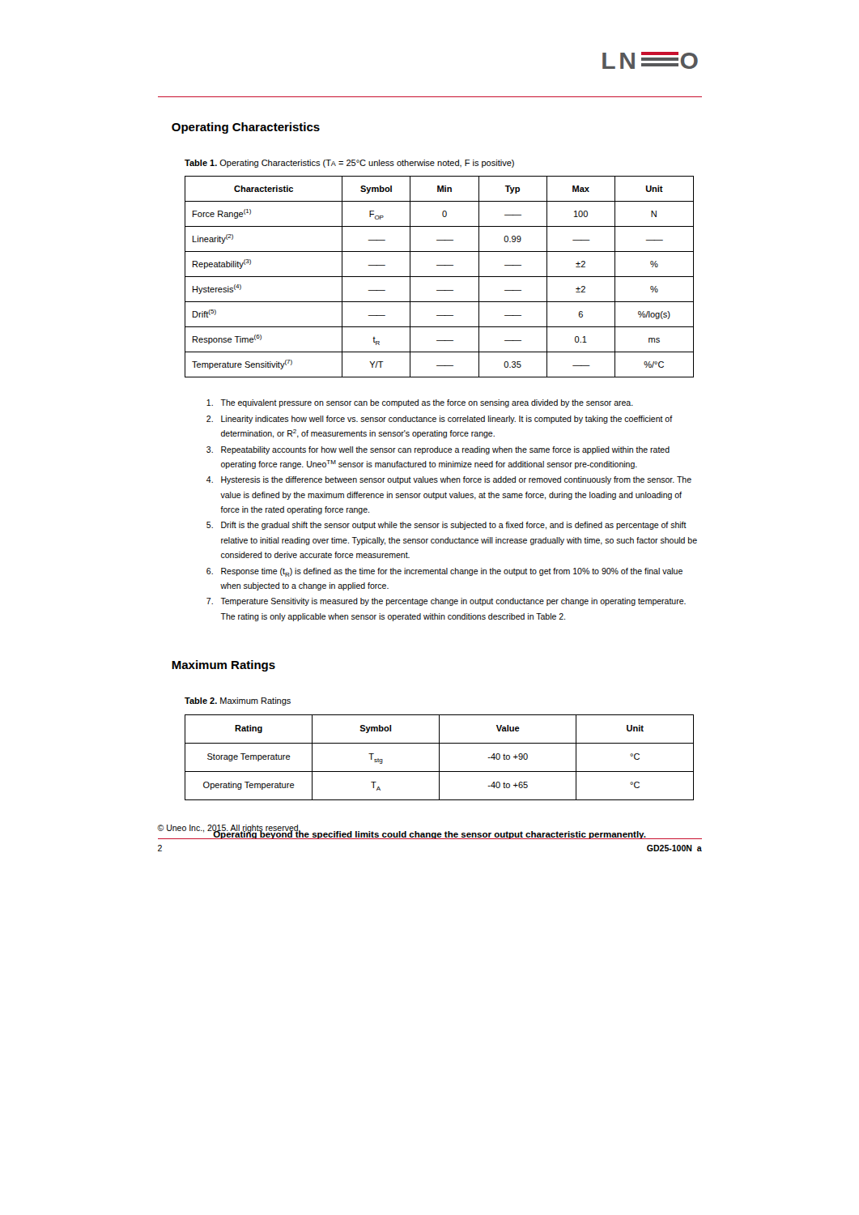LN O
Operating Characteristics
Table 1. Operating Characteristics (TA = 25°C unless otherwise noted, F is positive)
| Characteristic | Symbol | Min | Typ | Max | Unit |
| --- | --- | --- | --- | --- | --- |
| Force Range (1) | F OP | 0 | —— | 100 | N |
| Linearity (2) | —— | —— | 0.99 | —— | —— |
| Repeatability (3) | —— | —— | —— | ±2 | % |
| Hysteresis (4) | —— | —— | —— | ±2 | % |
| Drift (5) | —— | —— | —— | 6 | %/log(s) |
| Response Time (6) | t R | —— | —— | 0.1 | ms |
| Temperature Sensitivity (7) | Y/T | —— | 0.35 | —— | %/°C |
The equivalent pressure on sensor can be computed as the force on sensing area divided by the sensor area.
Linearity indicates how well force vs. sensor conductance is correlated linearly. It is computed by taking the coefficient of determination, or R2, of measurements in sensor's operating force range.
Repeatability accounts for how well the sensor can reproduce a reading when the same force is applied within the rated operating force range. UneoTM sensor is manufactured to minimize need for additional sensor pre-conditioning.
Hysteresis is the difference between sensor output values when force is added or removed continuously from the sensor. The value is defined by the maximum difference in sensor output values, at the same force, during the loading and unloading of force in the rated operating force range.
Drift is the gradual shift the sensor output while the sensor is subjected to a fixed force, and is defined as percentage of shift relative to initial reading over time. Typically, the sensor conductance will increase gradually with time, so such factor should be considered to derive accurate force measurement.
Response time (tR) is defined as the time for the incremental change in the output to get from 10% to 90% of the final value when subjected to a change in applied force.
Temperature Sensitivity is measured by the percentage change in output conductance per change in operating temperature. The rating is only applicable when sensor is operated within conditions described in Table 2.
Maximum Ratings
Table 2. Maximum Ratings
| Rating | Symbol | Value | Unit |
| --- | --- | --- | --- |
| Storage Temperature | T stg | -40 to +90 | °C |
| Operating Temperature | T A | -40 to +65 | °C |
Operating beyond the specified limits could change the sensor output characteristic permanently.
© Uneo Inc., 2015. All rights reserved.
2 GD25-100N a